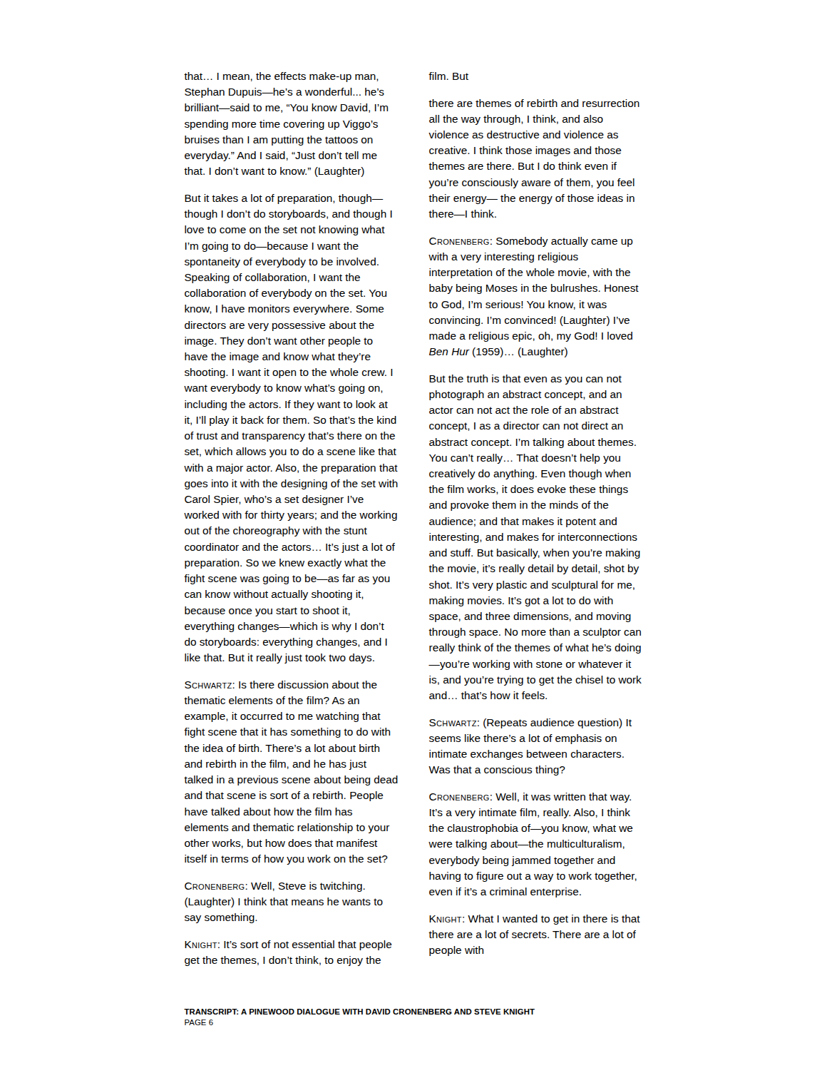that… I mean, the effects make-up man, Stephan Dupuis—he’s a wonderful... he’s brilliant—said to me, “You know David, I’m spending more time covering up Viggo’s bruises than I am putting the tattoos on everyday.” And I said, “Just don’t tell me that. I don’t want to know.” (Laughter)
But it takes a lot of preparation, though—though I don’t do storyboards, and though I love to come on the set not knowing what I’m going to do—because I want the spontaneity of everybody to be involved. Speaking of collaboration, I want the collaboration of everybody on the set. You know, I have monitors everywhere. Some directors are very possessive about the image. They don’t want other people to have the image and know what they’re shooting. I want it open to the whole crew. I want everybody to know what’s going on, including the actors. If they want to look at it, I’ll play it back for them. So that’s the kind of trust and transparency that’s there on the set, which allows you to do a scene like that with a major actor. Also, the preparation that goes into it with the designing of the set with Carol Spier, who’s a set designer I’ve worked with for thirty years; and the working out of the choreography with the stunt coordinator and the actors… It’s just a lot of preparation. So we knew exactly what the fight scene was going to be—as far as you can know without actually shooting it, because once you start to shoot it, everything changes—which is why I don’t do storyboards: everything changes, and I like that. But it really just took two days.
Schwartz: Is there discussion about the thematic elements of the film? As an example, it occurred to me watching that fight scene that it has something to do with the idea of birth. There’s a lot about birth and rebirth in the film, and he has just talked in a previous scene about being dead and that scene is sort of a rebirth. People have talked about how the film has elements and thematic relationship to your other works, but how does that manifest itself in terms of how you work on the set?
Cronenberg: Well, Steve is twitching. (Laughter) I think that means he wants to say something.
Knight: It’s sort of not essential that people get the themes, I don’t think, to enjoy the film. But
there are themes of rebirth and resurrection all the way through, I think, and also violence as destructive and violence as creative. I think those images and those themes are there. But I do think even if you’re consciously aware of them, you feel their energy— the energy of those ideas in there—I think.
Cronenberg: Somebody actually came up with a very interesting religious interpretation of the whole movie, with the baby being Moses in the bulrushes. Honest to God, I’m serious! You know, it was convincing. I’m convinced! (Laughter) I’ve made a religious epic, oh, my God! I loved Ben Hur (1959)… (Laughter)
But the truth is that even as you can not photograph an abstract concept, and an actor can not act the role of an abstract concept, I as a director can not direct an abstract concept. I’m talking about themes. You can’t really… That doesn’t help you creatively do anything. Even though when the film works, it does evoke these things and provoke them in the minds of the audience; and that makes it potent and interesting, and makes for interconnections and stuff. But basically, when you’re making the movie, it’s really detail by detail, shot by shot. It’s very plastic and sculptural for me, making movies. It’s got a lot to do with space, and three dimensions, and moving through space. No more than a sculptor can really think of the themes of what he’s doing—you’re working with stone or whatever it is, and you’re trying to get the chisel to work and… that’s how it feels.
Schwartz: (Repeats audience question) It seems like there’s a lot of emphasis on intimate exchanges between characters. Was that a conscious thing?
Cronenberg: Well, it was written that way. It’s a very intimate film, really. Also, I think the claustrophobia of—you know, what we were talking about—the multiculturalism, everybody being jammed together and having to figure out a way to work together, even if it’s a criminal enterprise.
Knight: What I wanted to get in there is that there are a lot of secrets. There are a lot of people with
TRANSCRIPT: A PINEWOOD DIALOGUE WITH DAVID CRONENBERG AND STEVE KNIGHT
PAGE 6